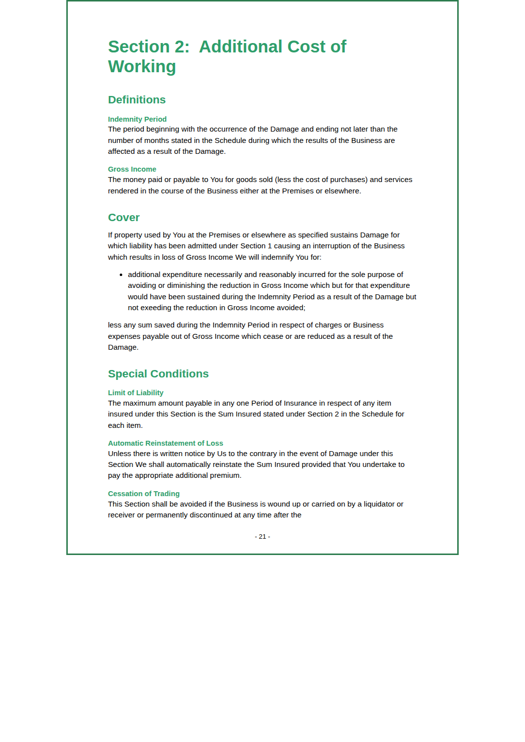Section 2: Additional Cost of Working
Definitions
Indemnity Period
The period beginning with the occurrence of the Damage and ending not later than the number of months stated in the Schedule during which the results of the Business are affected as a result of the Damage.
Gross Income
The money paid or payable to You for goods sold (less the cost of purchases) and services rendered in the course of the Business either at the Premises or elsewhere.
Cover
If property used by You at the Premises or elsewhere as specified sustains Damage for which liability has been admitted under Section 1 causing an interruption of the Business which results in loss of Gross Income We will indemnify You for:
additional expenditure necessarily and reasonably incurred for the sole purpose of avoiding or diminishing the reduction in Gross Income which but for that expenditure would have been sustained during the Indemnity Period as a result of the Damage but not exeeding the reduction in Gross Income avoided;
less any sum saved during the Indemnity Period in respect of charges or Business expenses payable out of Gross Income which cease or are reduced as a result of the Damage.
Special Conditions
Limit of Liability
The maximum amount payable in any one Period of Insurance in respect of any item insured under this Section is the Sum Insured stated under Section 2 in the Schedule for each item.
Automatic Reinstatement of Loss
Unless there is written notice by Us to the contrary in the event of Damage under this Section We shall automatically reinstate the Sum Insured provided that You undertake to pay the appropriate additional premium.
Cessation of Trading
This Section shall be avoided if the Business is wound up or carried on by a liquidator or receiver or permanently discontinued at any time after the
- 21 -